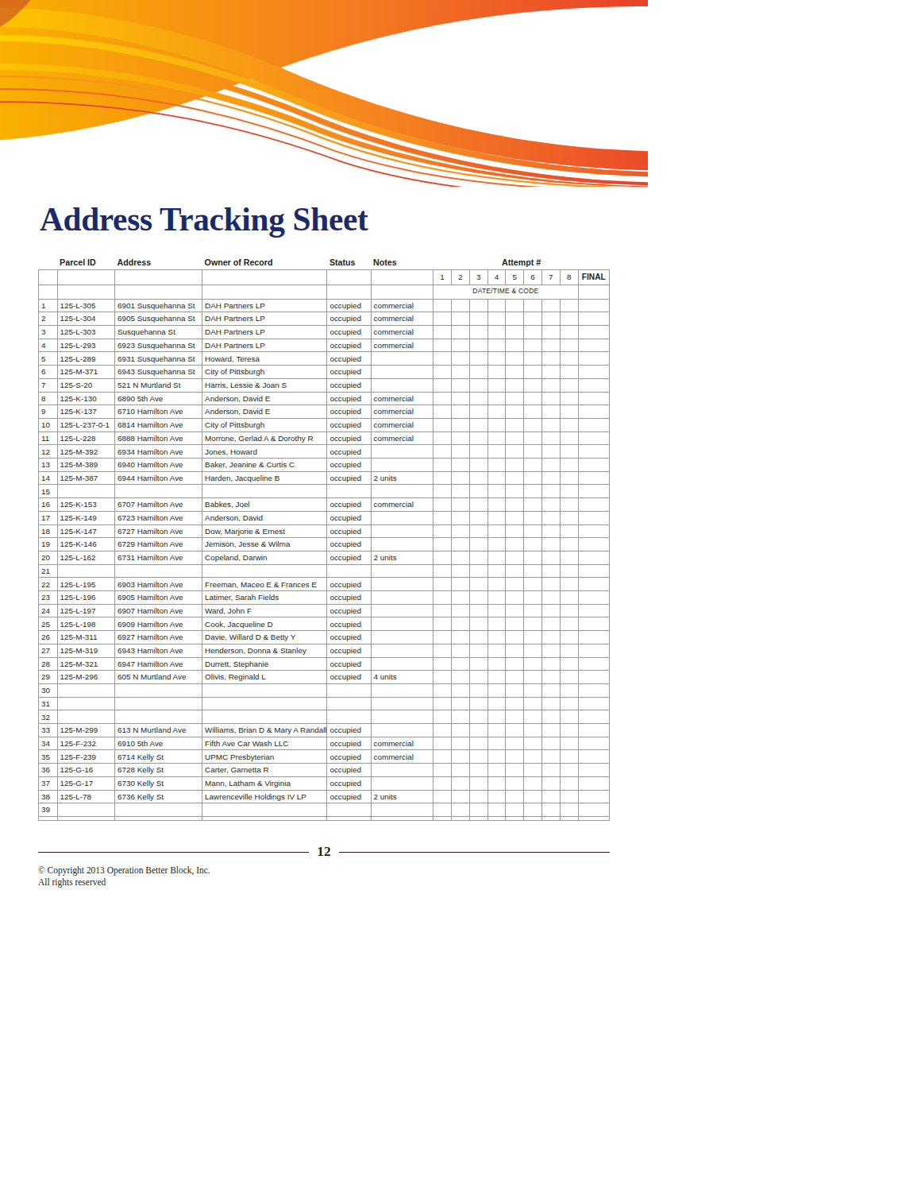Address Tracking Sheet
| | Parcel ID | Address | Owner of Record | Status | Notes | Attempt # |
| --- | --- | --- | --- | --- | --- | --- |
| | | | | | | 1 | 2 | 3 | 4 | 5 | 6 | 7 | 8 | FINAL |
| | | | | | | DATE/TIME & CODE | |
| 1 | 125-L-305 | 6901 Susquehanna St | DAH Partners LP | occupied | commercial | | | | | | | | | |
| 2 | 125-L-304 | 6905 Susquehanna St | DAH Partners LP | occupied | commercial | | | | | | | | | |
| 3 | 125-L-303 | Susquehanna St | DAH Partners LP | occupied | commercial | | | | | | | | | |
| 4 | 125-L-293 | 6923 Susquehanna St | DAH Partners LP | occupied | commercial | | | | | | | | | |
| 5 | 125-L-289 | 6931 Susquehanna St | Howard, Teresa | occupied | | | | | | | | | | |
| 6 | 125-M-371 | 6943 Susquehanna St | City of Pittsburgh | occupied | | | | | | | | | | |
| 7 | 125-S-20 | 521 N Murtland St | Harris, Lessie & Joan S | occupied | | | | | | | | | | |
| 8 | 125-K-130 | 6890 5th Ave | Anderson, David E | occupied | commercial | | | | | | | | | |
| 9 | 125-K-137 | 6710 Hamilton Ave | Anderson, David E | occupied | commercial | | | | | | | | | |
| 10 | 125-L-237-0-1 | 6814 Hamilton Ave | City of Pittsburgh | occupied | commercial | | | | | | | | | |
| 11 | 125-L-228 | 6888 Hamilton Ave | Morrone, Gerlad A & Dorothy R | occupied | commercial | | | | | | | | | |
| 12 | 125-M-392 | 6934 Hamilton Ave | Jones, Howard | occupied | | | | | | | | | | |
| 13 | 125-M-389 | 6940 Hamilton Ave | Baker, Jeanine & Curtis C | occupied | | | | | | | | | | |
| 14 | 125-M-387 | 6944 Hamilton Ave | Harden, Jacqueline B | occupied | 2 units | | | | | | | | | |
| 15 | | | | | | | | | | | | | | |
| 16 | 125-K-153 | 6707 Hamilton Ave | Babkes, Joel | occupied | commercial | | | | | | | | | |
| 17 | 125-K-149 | 6723 Hamilton Ave | Anderson, David | occupied | | | | | | | | | | |
| 18 | 125-K-147 | 6727 Hamilton Ave | Dow, Marjorie & Ernest | occupied | | | | | | | | | | |
| 19 | 125-K-146 | 6729 Hamilton Ave | Jemison, Jesse & Wilma | occupied | | | | | | | | | | |
| 20 | 125-L-162 | 6731 Hamilton Ave | Copeland, Darwin | occupied | 2 units | | | | | | | | | |
| 21 | | | | | | | | | | | | | | |
| 22 | 125-L-195 | 6903 Hamilton Ave | Freeman, Maceo E & Frances E | occupied | | | | | | | | | | |
| 23 | 125-L-196 | 6905 Hamilton Ave | Latimer, Sarah Fields | occupied | | | | | | | | | | |
| 24 | 125-L-197 | 6907 Hamilton Ave | Ward, John F | occupied | | | | | | | | | | |
| 25 | 125-L-198 | 6909 Hamilton Ave | Cook, Jacqueline D | occupied | | | | | | | | | | |
| 26 | 125-M-311 | 6927 Hamilton Ave | Davie, Willard D & Betty Y | occupied | | | | | | | | | | |
| 27 | 125-M-319 | 6943 Hamilton Ave | Henderson, Donna & Stanley | occupied | | | | | | | | | | |
| 28 | 125-M-321 | 6947 Hamilton Ave | Durrett, Stephanie | occupied | | | | | | | | | | |
| 29 | 125-M-296 | 605 N Murtland Ave | Olivis, Reginald L | occupied | 4 units | | | | | | | | | |
| 30 | | | | | | | | | | | | | | |
| 31 | | | | | | | | | | | | | | |
| 32 | | | | | | | | | | | | | | |
| 33 | 125-M-299 | 613 N Murtland Ave | Williams, Brian D & Mary A Randall | occupied | | | | | | | | | | |
| 34 | 125-F-232 | 6910 5th Ave | Fifth Ave Car Wash LLC | occupied | commercial | | | | | | | | | |
| 35 | 125-F-239 | 6714 Kelly St | UPMC Presbyterian | occupied | commercial | | | | | | | | | |
| 36 | 125-G-16 | 6728 Kelly St | Carter, Garnetta R | occupied | | | | | | | | | | |
| 37 | 125-G-17 | 6730 Kelly St | Mann, Latham & Virginia | occupied | | | | | | | | | | |
| 38 | 125-L-78 | 6736 Kelly St | Lawrenceville Holdings IV LP | occupied | 2 units | | | | | | | | | |
| 39 | | | | | | | | | | | | | | |
12
© Copyright 2013 Operation Better Block, Inc.
All rights reserved